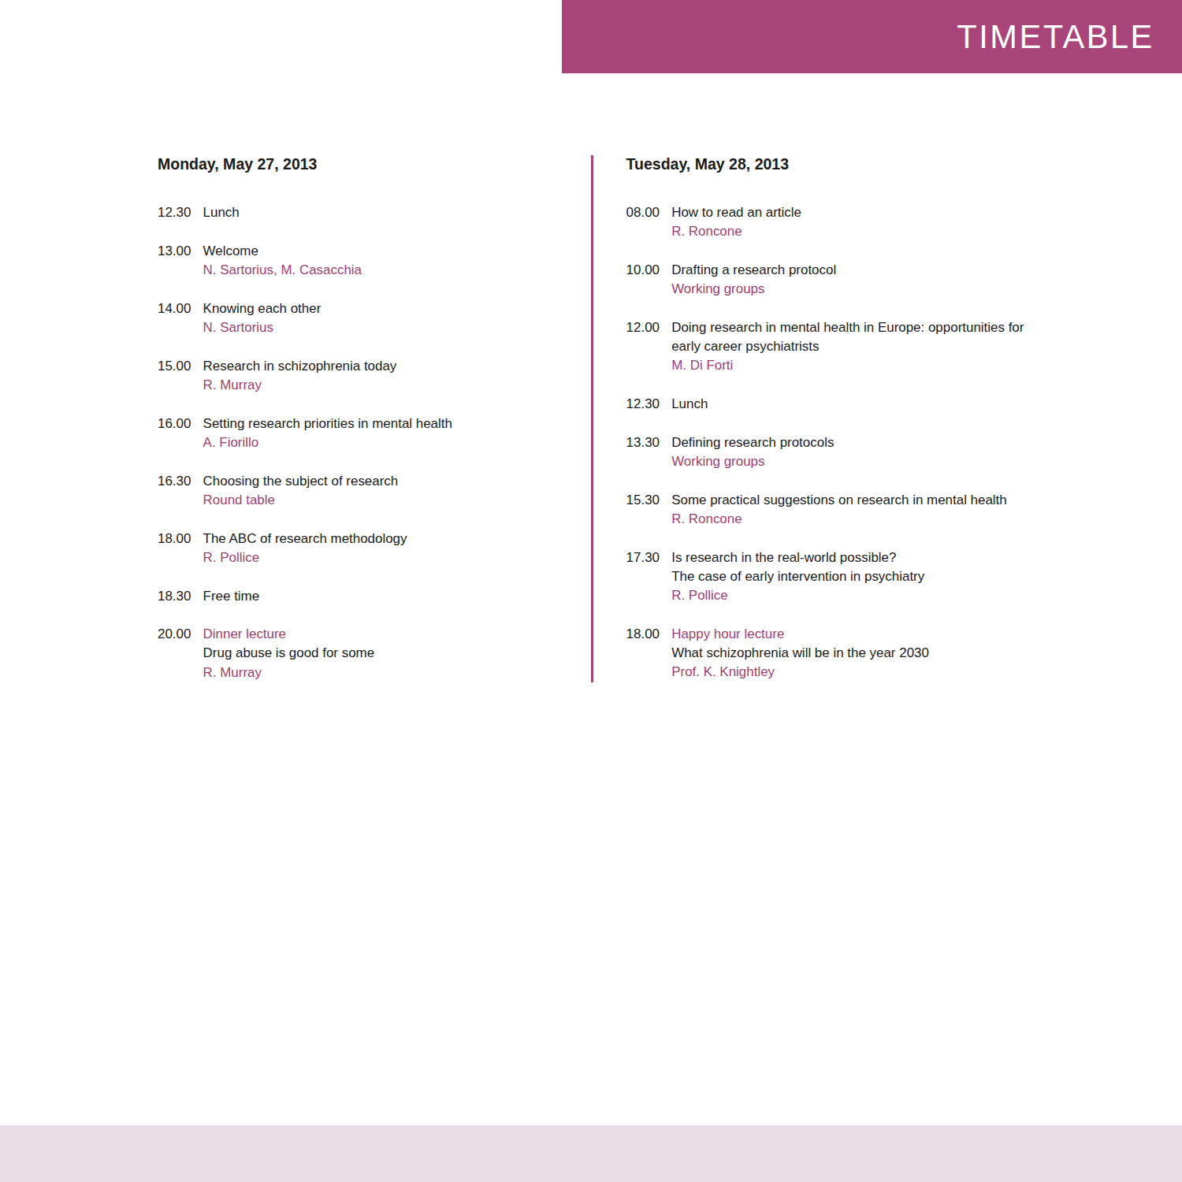TIMETABLE
Monday, May 27, 2013
12.30 Lunch
13.00 Welcome N. Sartorius, M. Casacchia
14.00 Knowing each other N. Sartorius
15.00 Research in schizophrenia today R. Murray
16.00 Setting research priorities in mental health A. Fiorillo
16.30 Choosing the subject of research Round table
18.00 The ABC of research methodology R. Pollice
18.30 Free time
20.00 Dinner lecture Drug abuse is good for some R. Murray
Tuesday, May 28, 2013
08.00 How to read an article R. Roncone
10.00 Drafting a research protocol Working groups
12.00 Doing research in mental health in Europe: opportunities for early career psychiatrists M. Di Forti
12.30 Lunch
13.30 Defining research protocols Working groups
15.30 Some practical suggestions on research in mental health R. Roncone
17.30 Is research in the real-world possible?
The case of early intervention in psychiatry R. Pollice
18.00 Happy hour lecture What schizophrenia will be in the year 2030 Prof. K. Knightley